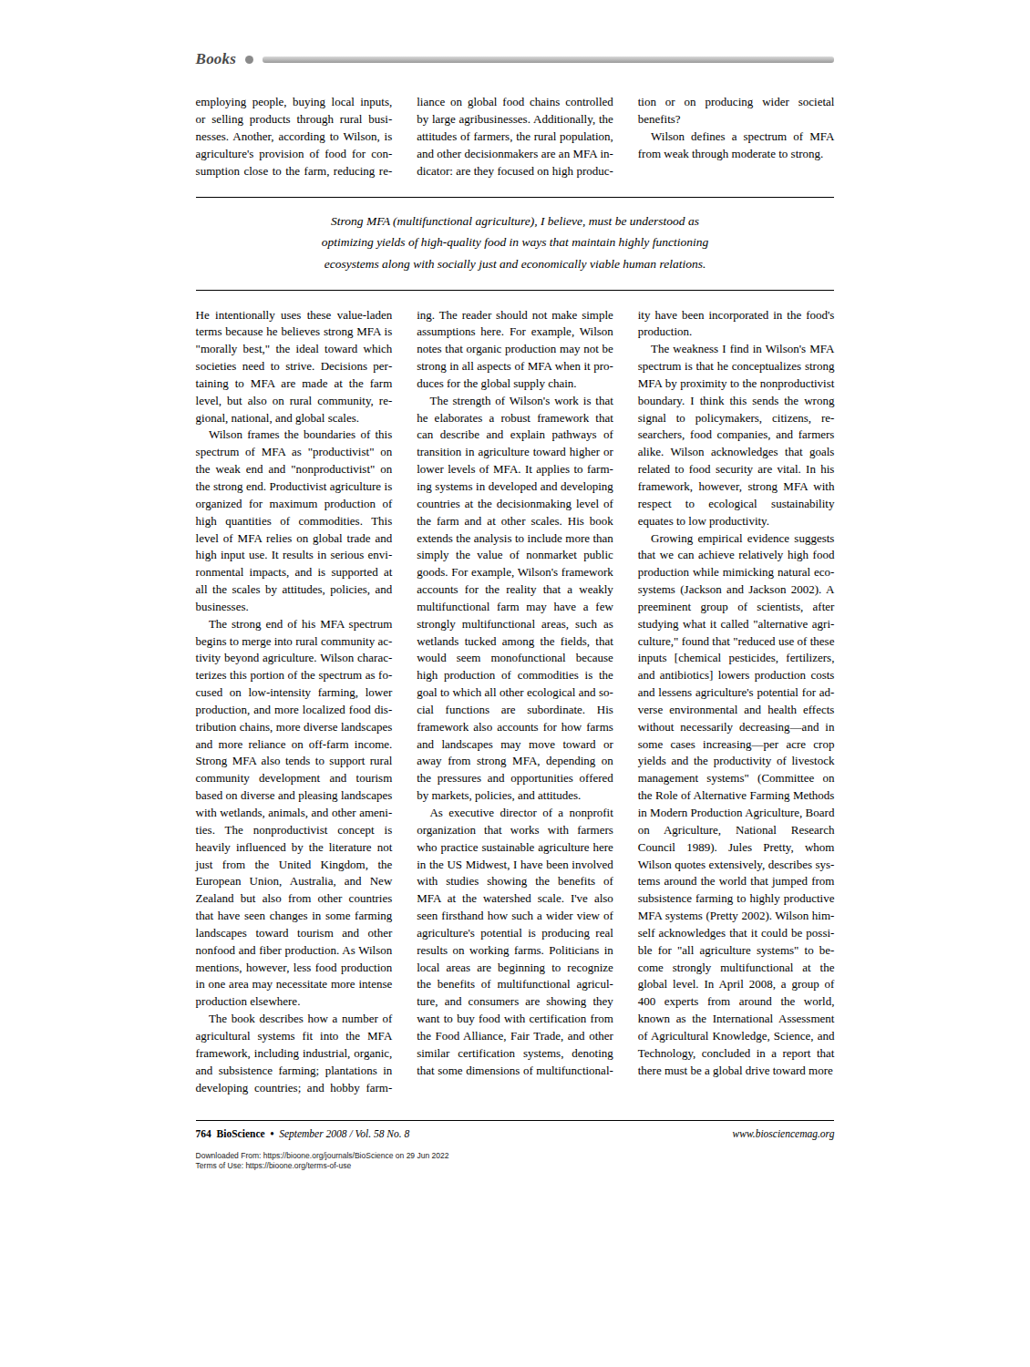Books
employing people, buying local inputs, or selling products through rural businesses. Another, according to Wilson, is agriculture's provision of food for consumption close to the farm, reducing reliance on global food chains controlled by large agribusinesses. Additionally, the attitudes of farmers, the rural population, and other decisionmakers are an MFA indicator: are they focused on high production or on producing wider societal benefits?
Wilson defines a spectrum of MFA from weak through moderate to strong.
Strong MFA (multifunctional agriculture), I believe, must be understood as
optimizing yields of high-quality food in ways that maintain highly functioning
ecosystems along with socially just and economically viable human relations.
He intentionally uses these value-laden terms because he believes strong MFA is "morally best," the ideal toward which societies need to strive. Decisions pertaining to MFA are made at the farm level, but also on rural community, regional, national, and global scales.
Wilson frames the boundaries of this spectrum of MFA as "productivist" on the weak end and "nonproductivist" on the strong end. Productivist agriculture is organized for maximum production of high quantities of commodities. This level of MFA relies on global trade and high input use. It results in serious environmental impacts, and is supported at all the scales by attitudes, policies, and businesses.
The strong end of his MFA spectrum begins to merge into rural community activity beyond agriculture. Wilson characterizes this portion of the spectrum as focused on low-intensity farming, lower production, and more localized food distribution chains, more diverse landscapes and more reliance on off-farm income. Strong MFA also tends to support rural community development and tourism based on diverse and pleasing landscapes with wetlands, animals, and other amenities. The nonproductivist concept is heavily influenced by the literature not just from the United Kingdom, the European Union, Australia, and New Zealand but also from other countries that have seen changes in some farming landscapes toward tourism and other nonfood and fiber production. As Wilson mentions, however, less food production in one area may necessitate more intense production elsewhere.
The book describes how a number of agricultural systems fit into the MFA framework, including industrial, organic, and subsistence farming; plantations in developing countries; and hobby farming. The reader should not make simple assumptions here. For example, Wilson notes that organic production may not be strong in all aspects of MFA when it produces for the global supply chain.
The strength of Wilson's work is that he elaborates a robust framework that can describe and explain pathways of transition in agriculture toward higher or lower levels of MFA. It applies to farming systems in developed and developing countries at the decisionmaking level of the farm and at other scales. His book extends the analysis to include more than simply the value of nonmarket public goods. For example, Wilson's framework accounts for the reality that a weakly multifunctional farm may have a few strongly multifunctional areas, such as wetlands tucked among the fields, that would seem monofunctional because high production of commodities is the goal to which all other ecological and social functions are subordinate. His framework also accounts for how farms and landscapes may move toward or away from strong MFA, depending on the pressures and opportunities offered by markets, policies, and attitudes.
As executive director of a nonprofit organization that works with farmers who practice sustainable agriculture here in the US Midwest, I have been involved with studies showing the benefits of MFA at the watershed scale. I've also seen firsthand how such a wider view of agriculture's potential is producing real results on working farms. Politicians in local areas are beginning to recognize the benefits of multifunctional agriculture, and consumers are showing they want to buy food with certification from the Food Alliance, Fair Trade, and other similar certification systems, denoting that some dimensions of multifunctionality have been incorporated in the food's production.
The weakness I find in Wilson's MFA spectrum is that he conceptualizes strong MFA by proximity to the nonproductivist boundary. I think this sends the wrong signal to policymakers, citizens, researchers, food companies, and farmers alike. Wilson acknowledges that goals related to food security are vital. In his framework, however, strong MFA with respect to ecological sustainability equates to low productivity.
Growing empirical evidence suggests that we can achieve relatively high food production while mimicking natural ecosystems (Jackson and Jackson 2002). A preeminent group of scientists, after studying what it called "alternative agriculture," found that "reduced use of these inputs [chemical pesticides, fertilizers, and antibiotics] lowers production costs and lessens agriculture's potential for adverse environmental and health effects without necessarily decreasing—and in some cases increasing—per acre crop yields and the productivity of livestock management systems" (Committee on the Role of Alternative Farming Methods in Modern Production Agriculture, Board on Agriculture, National Research Council 1989). Jules Pretty, whom Wilson quotes extensively, describes systems around the world that jumped from subsistence farming to highly productive MFA systems (Pretty 2002). Wilson himself acknowledges that it could be possible for "all agriculture systems" to become strongly multifunctional at the global level. In April 2008, a group of 400 experts from around the world, known as the International Assessment of Agricultural Knowledge, Science, and Technology, concluded in a report that there must be a global drive toward more
764 BioScience • September 2008 / Vol. 58 No. 8
www.biosciencemag.org
Downloaded From: https://bioone.org/journals/BioScience on 29 Jun 2022
Terms of Use: https://bioone.org/terms-of-use